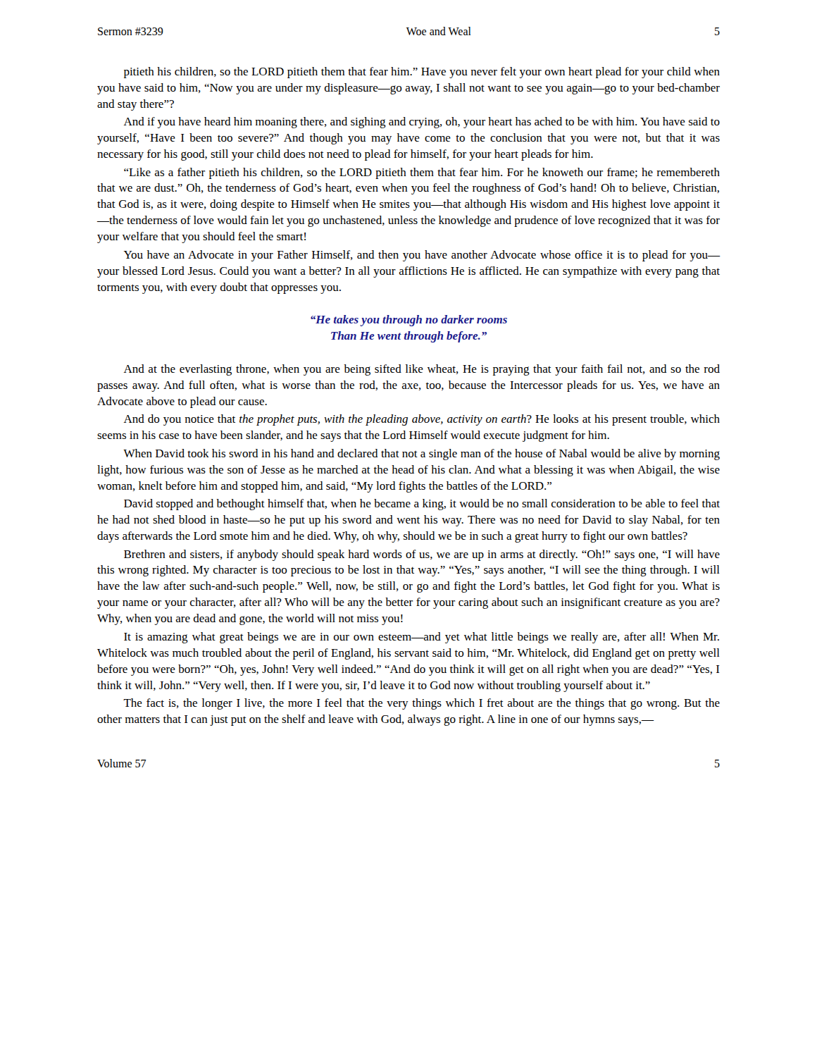Sermon #3239 Woe and Weal 5
pitieth his children, so the LORD pitieth them that fear him.” Have you never felt your own heart plead for your child when you have said to him, “Now you are under my displeasure—go away, I shall not want to see you again—go to your bed-chamber and stay there”?
And if you have heard him moaning there, and sighing and crying, oh, your heart has ached to be with him. You have said to yourself, “Have I been too severe?” And though you may have come to the conclusion that you were not, but that it was necessary for his good, still your child does not need to plead for himself, for your heart pleads for him.
“Like as a father pitieth his children, so the LORD pitieth them that fear him. For he knoweth our frame; he remembereth that we are dust.” Oh, the tenderness of God’s heart, even when you feel the roughness of God’s hand! Oh to believe, Christian, that God is, as it were, doing despite to Himself when He smites you—that although His wisdom and His highest love appoint it—the tenderness of love would fain let you go unchastened, unless the knowledge and prudence of love recognized that it was for your welfare that you should feel the smart!
You have an Advocate in your Father Himself, and then you have another Advocate whose office it is to plead for you—your blessed Lord Jesus. Could you want a better? In all your afflictions He is afflicted. He can sympathize with every pang that torments you, with every doubt that oppresses you.
“He takes you through no darker rooms
Than He went through before.”
And at the everlasting throne, when you are being sifted like wheat, He is praying that your faith fail not, and so the rod passes away. And full often, what is worse than the rod, the axe, too, because the Intercessor pleads for us. Yes, we have an Advocate above to plead our cause.
And do you notice that the prophet puts, with the pleading above, activity on earth? He looks at his present trouble, which seems in his case to have been slander, and he says that the Lord Himself would execute judgment for him.
When David took his sword in his hand and declared that not a single man of the house of Nabal would be alive by morning light, how furious was the son of Jesse as he marched at the head of his clan. And what a blessing it was when Abigail, the wise woman, knelt before him and stopped him, and said, “My lord fights the battles of the LORD.”
David stopped and bethought himself that, when he became a king, it would be no small consideration to be able to feel that he had not shed blood in haste—so he put up his sword and went his way. There was no need for David to slay Nabal, for ten days afterwards the Lord smote him and he died. Why, oh why, should we be in such a great hurry to fight our own battles?
Brethren and sisters, if anybody should speak hard words of us, we are up in arms at directly. “Oh!” says one, “I will have this wrong righted. My character is too precious to be lost in that way.” “Yes,” says another, “I will see the thing through. I will have the law after such-and-such people.” Well, now, be still, or go and fight the Lord’s battles, let God fight for you. What is your name or your character, after all? Who will be any the better for your caring about such an insignificant creature as you are? Why, when you are dead and gone, the world will not miss you!
It is amazing what great beings we are in our own esteem—and yet what little beings we really are, after all! When Mr. Whitelock was much troubled about the peril of England, his servant said to him, “Mr. Whitelock, did England get on pretty well before you were born?” “Oh, yes, John! Very well indeed.” “And do you think it will get on all right when you are dead?” “Yes, I think it will, John.” “Very well, then. If I were you, sir, I’d leave it to God now without troubling yourself about it.”
The fact is, the longer I live, the more I feel that the very things which I fret about are the things that go wrong. But the other matters that I can just put on the shelf and leave with God, always go right. A line in one of our hymns says,—
Volume 57 5